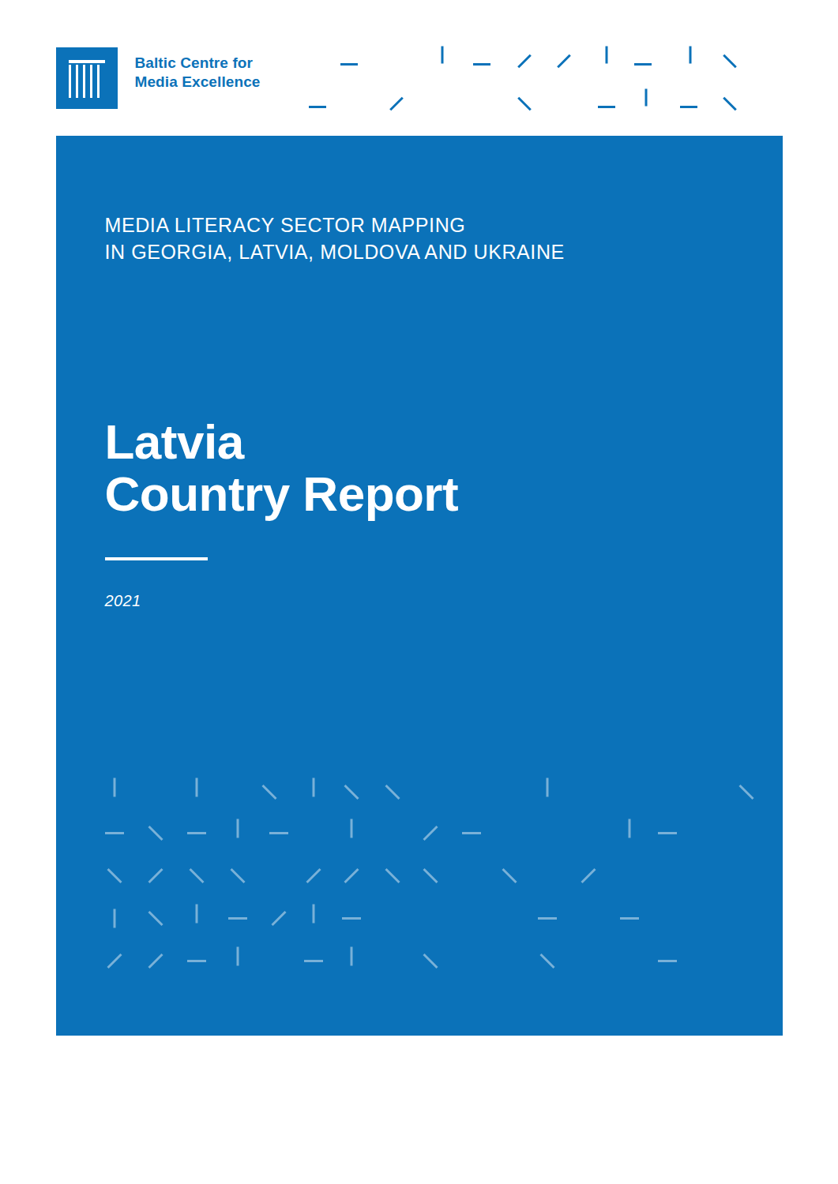Baltic Centre for
Media Excellence
Media Literacy Sector Mapping
in Georgia, Latvia, Moldova and Ukraine
Latvia
Country Report
2021